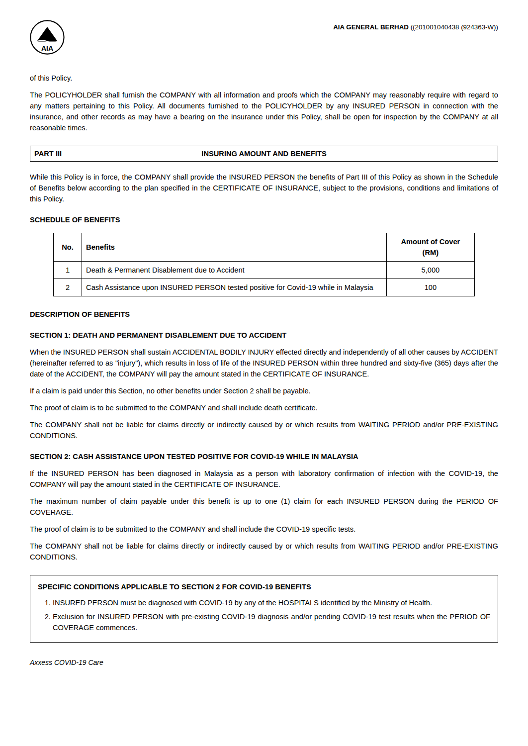AIA
AIA GENERAL BERHAD ((201001040438 (924363-W))
of this Policy.
The POLICYHOLDER shall furnish the COMPANY with all information and proofs which the COMPANY may reasonably require with regard to any matters pertaining to this Policy. All documents furnished to the POLICYHOLDER by any INSURED PERSON in connection with the insurance, and other records as may have a bearing on the insurance under this Policy, shall be open for inspection by the COMPANY at all reasonable times.
PART III INSURING AMOUNT AND BENEFITS
While this Policy is in force, the COMPANY shall provide the INSURED PERSON the benefits of Part III of this Policy as shown in the Schedule of Benefits below according to the plan specified in the CERTIFICATE OF INSURANCE, subject to the provisions, conditions and limitations of this Policy.
SCHEDULE OF BENEFITS
| No. | Benefits | Amount of Cover (RM) |
| --- | --- | --- |
| 1 | Death & Permanent Disablement due to Accident | 5,000 |
| 2 | Cash Assistance upon INSURED PERSON tested positive for Covid-19 while in Malaysia | 100 |
DESCRIPTION OF BENEFITS
SECTION 1: DEATH AND PERMANENT DISABLEMENT DUE TO ACCIDENT
When the INSURED PERSON shall sustain ACCIDENTAL BODILY INJURY effected directly and independently of all other causes by ACCIDENT (hereinafter referred to as "injury"), which results in loss of life of the INSURED PERSON within three hundred and sixty-five (365) days after the date of the ACCIDENT, the COMPANY will pay the amount stated in the CERTIFICATE OF INSURANCE.
If a claim is paid under this Section, no other benefits under Section 2 shall be payable.
The proof of claim is to be submitted to the COMPANY and shall include death certificate.
The COMPANY shall not be liable for claims directly or indirectly caused by or which results from WAITING PERIOD and/or PRE-EXISTING CONDITIONS.
SECTION 2: CASH ASSISTANCE UPON TESTED POSITIVE FOR COVID-19 WHILE IN MALAYSIA
If the INSURED PERSON has been diagnosed in Malaysia as a person with laboratory confirmation of infection with the COVID-19, the COMPANY will pay the amount stated in the CERTIFICATE OF INSURANCE.
The maximum number of claim payable under this benefit is up to one (1) claim for each INSURED PERSON during the PERIOD OF COVERAGE.
The proof of claim is to be submitted to the COMPANY and shall include the COVID-19 specific tests.
The COMPANY shall not be liable for claims directly or indirectly caused by or which results from WAITING PERIOD and/or PRE-EXISTING CONDITIONS.
SPECIFIC CONDITIONS APPLICABLE TO SECTION 2 FOR COVID-19 BENEFITS
INSURED PERSON must be diagnosed with COVID-19 by any of the HOSPITALS identified by the Ministry of Health.
Exclusion for INSURED PERSON with pre-existing COVID-19 diagnosis and/or pending COVID-19 test results when the PERIOD OF COVERAGE commences.
Axxess COVID-19 Care